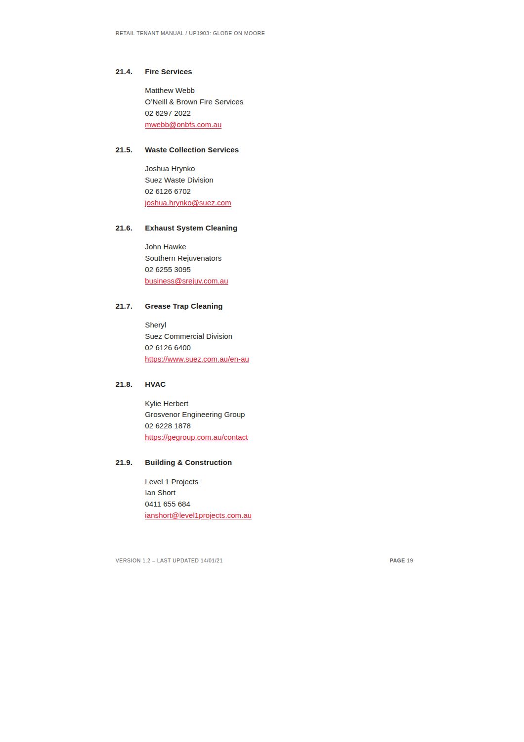Retail Tenant Manual / UP1903: Globe on Moore
21.4. Fire Services
Matthew Webb
O’Neill & Brown Fire Services
02 6297 2022
mwebb@onbfs.com.au
21.5. Waste Collection Services
Joshua Hrynko
Suez Waste Division
02 6126 6702
joshua.hrynko@suez.com
21.6. Exhaust System Cleaning
John Hawke
Southern Rejuvenators
02 6255 3095
business@srejuv.com.au
21.7. Grease Trap Cleaning
Sheryl
Suez Commercial Division
02 6126 6400
https://www.suez.com.au/en-au
21.8. HVAC
Kylie Herbert
Grosvenor Engineering Group
02 6228 1878
https://gegroup.com.au/contact
21.9. Building & Construction
Level 1 Projects
Ian Short
0411 655 684
ianshort@level1projects.com.au
Version 1.2 – Last Updated 14/01/21
Page 19